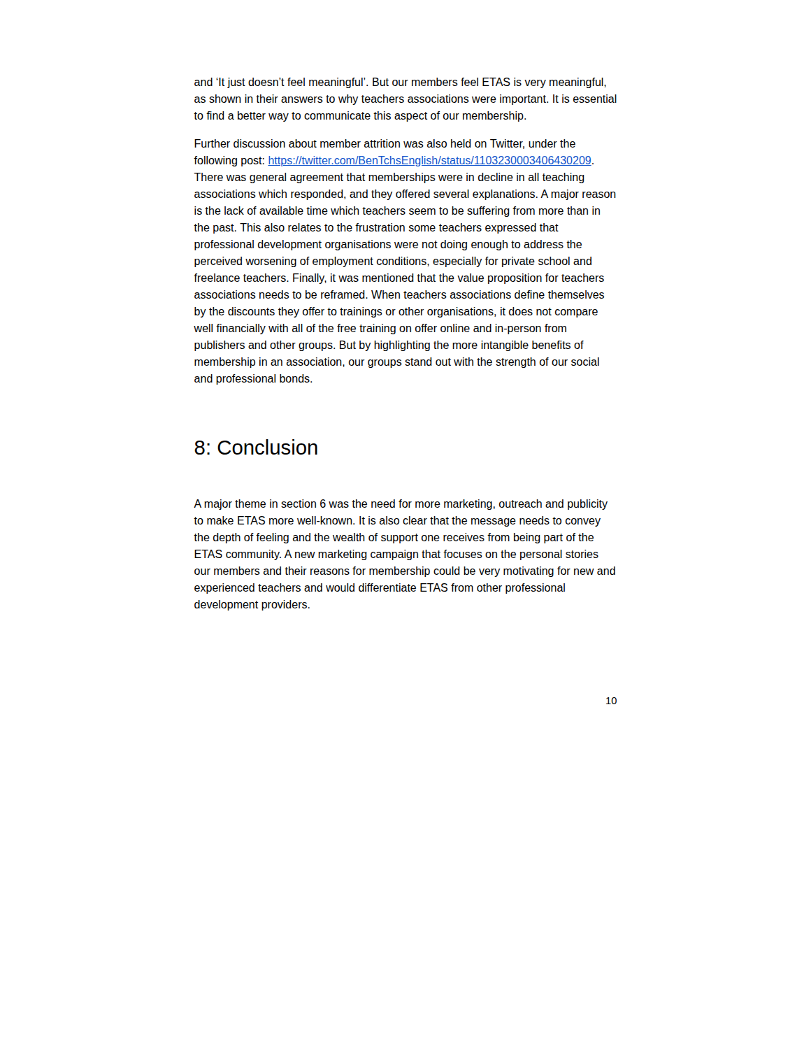and ‘It just doesn’t feel meaningful’. But our members feel ETAS is very meaningful, as shown in their answers to why teachers associations were important. It is essential to find a better way to communicate this aspect of our membership.
Further discussion about member attrition was also held on Twitter, under the following post: https://twitter.com/BenTchsEnglish/status/1103230003406430209. There was general agreement that memberships were in decline in all teaching associations which responded, and they offered several explanations. A major reason is the lack of available time which teachers seem to be suffering from more than in the past. This also relates to the frustration some teachers expressed that professional development organisations were not doing enough to address the perceived worsening of employment conditions, especially for private school and freelance teachers. Finally, it was mentioned that the value proposition for teachers associations needs to be reframed. When teachers associations define themselves by the discounts they offer to trainings or other organisations, it does not compare well financially with all of the free training on offer online and in-person from publishers and other groups. But by highlighting the more intangible benefits of membership in an association, our groups stand out with the strength of our social and professional bonds.
8: Conclusion
A major theme in section 6 was the need for more marketing, outreach and publicity to make ETAS more well-known. It is also clear that the message needs to convey the depth of feeling and the wealth of support one receives from being part of the ETAS community. A new marketing campaign that focuses on the personal stories our members and their reasons for membership could be very motivating for new and experienced teachers and would differentiate ETAS from other professional development providers.
10